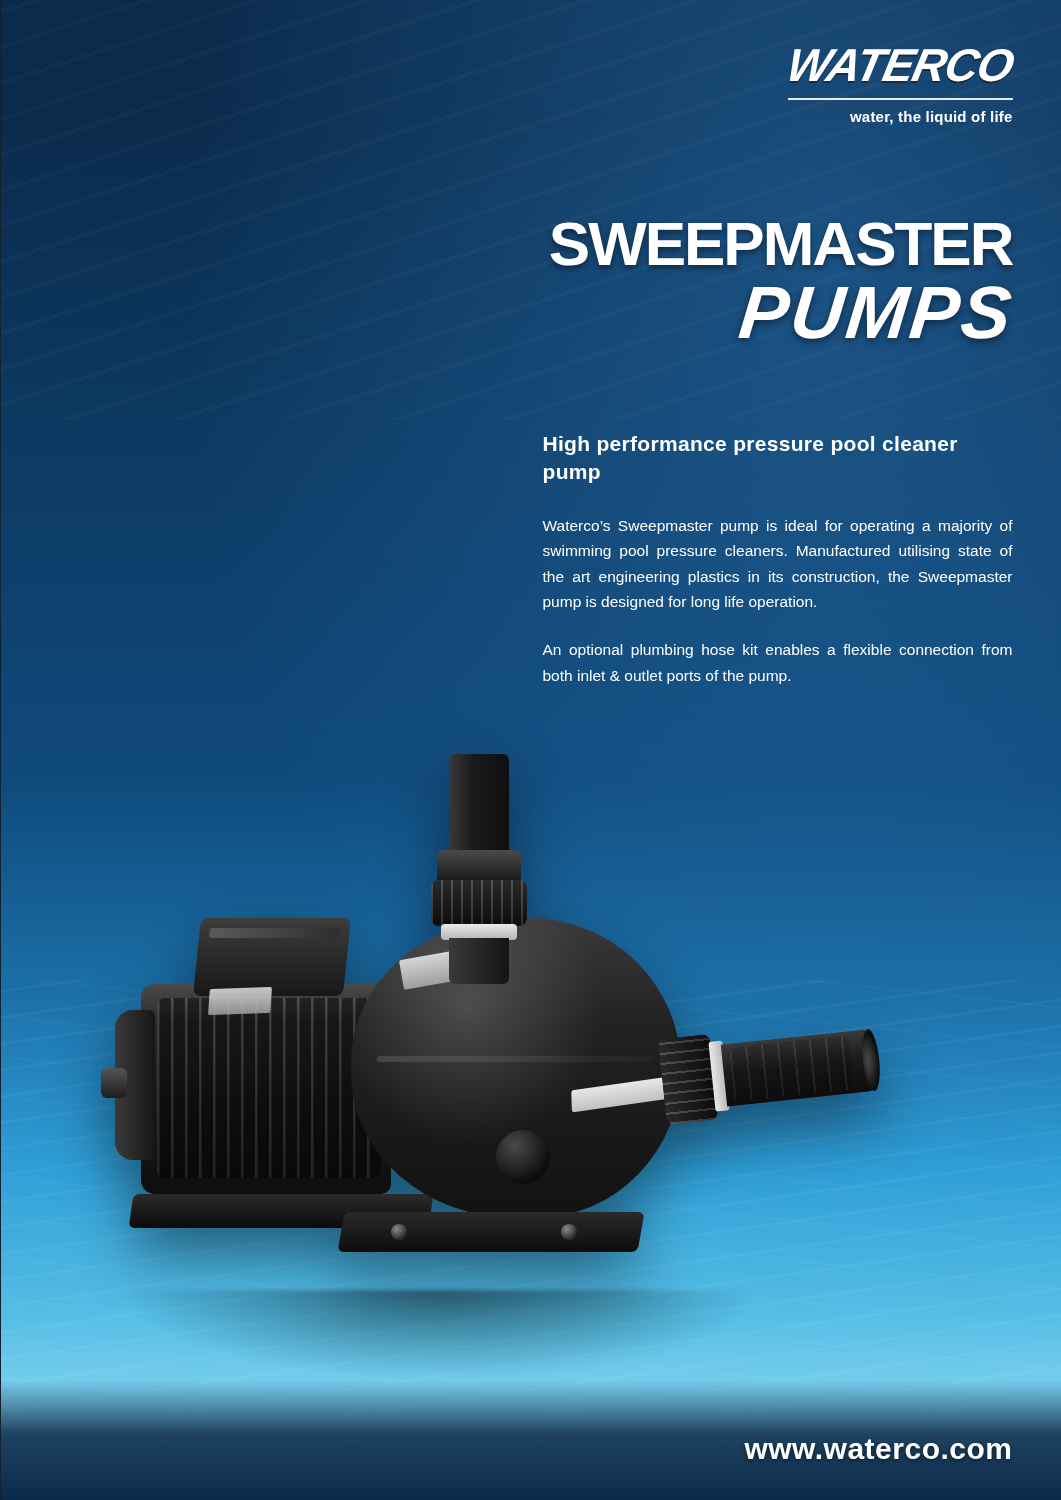WATERCO
water, the liquid of life
SWEEPMASTER
PUMPS
High performance pressure pool cleaner pump
Waterco’s Sweepmaster pump is ideal for operating a majority of swimming pool pressure cleaners. Manufactured utilising state of the art engineering plastics in its construction, the Sweepmaster pump is designed for long life operation.
An optional plumbing hose kit enables a flexible connection from both inlet & outlet ports of the pump.
Photograph of a Waterco Sweepmaster pressure pool cleaner pump shown against a swimming pool water background.
www.waterco.com